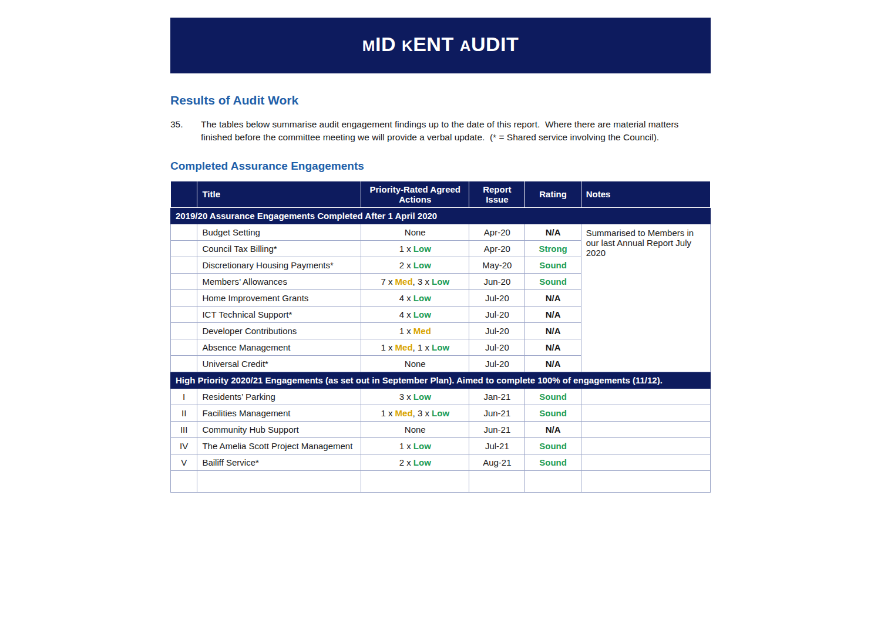MID KENT AUDIT
Results of Audit Work
35.
The tables below summarise audit engagement findings up to the date of this report. Where there are material matters finished before the committee meeting we will provide a verbal update. (* = Shared service involving the Council).
Completed Assurance Engagements
| | Title | Priority-Rated Agreed Actions | Report Issue | Rating | Notes |
| --- | --- | --- | --- | --- | --- |
| 2019/20 Assurance Engagements Completed After 1 April 2020 |
| | Budget Setting | None | Apr-20 | N/A | Summarised to Members in our last Annual Report July 2020 |
| | Council Tax Billing* | 1 x Low | Apr-20 | Strong |
| | Discretionary Housing Payments* | 2 x Low | May-20 | Sound |
| | Members’ Allowances | 7 x Med , 3 x Low | Jun-20 | Sound |
| | Home Improvement Grants | 4 x Low | Jul-20 | N/A |
| | ICT Technical Support* | 4 x Low | Jul-20 | N/A |
| | Developer Contributions | 1 x Med | Jul-20 | N/A |
| | Absence Management | 1 x Med , 1 x Low | Jul-20 | N/A |
| | Universal Credit* | None | Jul-20 | N/A |
| High Priority 2020/21 Engagements (as set out in September Plan). Aimed to complete 100% of engagements (11/12). |
| I | Residents’ Parking | 3 x Low | Jan-21 | Sound | |
| II | Facilities Management | 1 x Med , 3 x Low | Jun-21 | Sound | |
| III | Community Hub Support | None | Jun-21 | N/A | |
| IV | The Amelia Scott Project Management | 1 x Low | Jul-21 | Sound | |
| V | Bailiff Service* | 2 x Low | Aug-21 | Sound | |